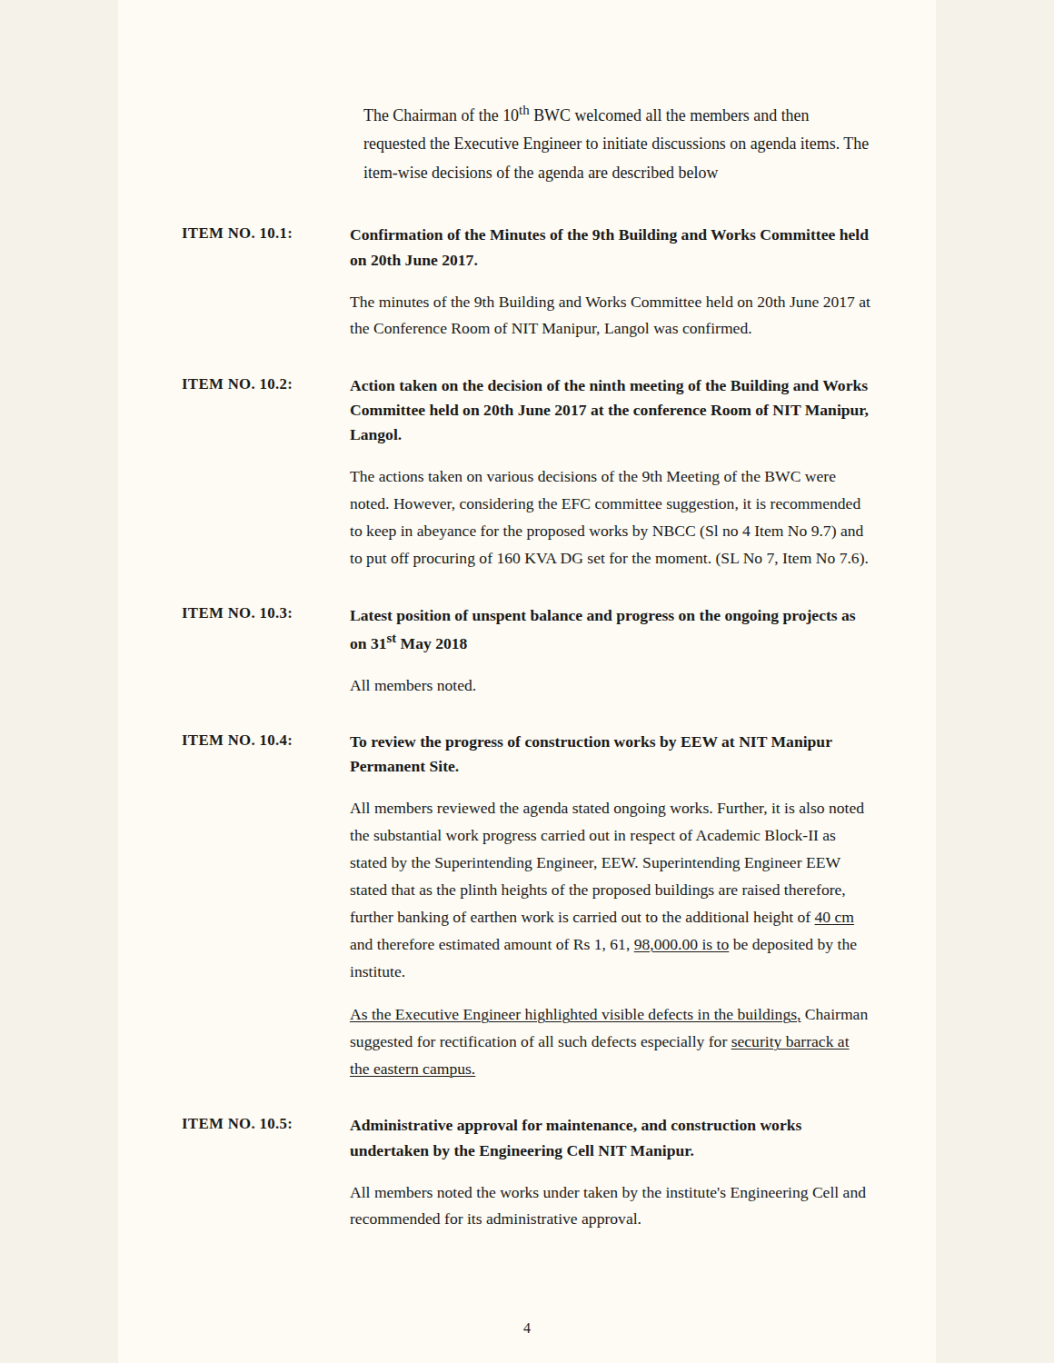The Chairman of the 10th BWC welcomed all the members and then requested the Executive Engineer to initiate discussions on agenda items. The item-wise decisions of the agenda are described below
ITEM NO. 10.1:
Confirmation of the Minutes of the 9th Building and Works Committee held on 20th June 2017.
The minutes of the 9th Building and Works Committee held on 20th June 2017 at the Conference Room of NIT Manipur, Langol was confirmed.
ITEM NO. 10.2:
Action taken on the decision of the ninth meeting of the Building and Works Committee held on 20th June 2017 at the conference Room of NIT Manipur, Langol.
The actions taken on various decisions of the 9th Meeting of the BWC were noted. However, considering the EFC committee suggestion, it is recommended to keep in abeyance for the proposed works by NBCC (Sl no 4 Item No 9.7) and to put off procuring of 160 KVA DG set for the moment. (SL No 7, Item No 7.6).
ITEM NO. 10.3:
Latest position of unspent balance and progress on the ongoing projects as on 31st May 2018
All members noted.
ITEM NO. 10.4:
To review the progress of construction works by EEW at NIT Manipur Permanent Site.
All members reviewed the agenda stated ongoing works. Further, it is also noted the substantial work progress carried out in respect of Academic Block-II as stated by the Superintending Engineer, EEW. Superintending Engineer EEW stated that as the plinth heights of the proposed buildings are raised therefore, further banking of earthen work is carried out to the additional height of 40 cm and therefore estimated amount of Rs 1, 61, 98,000.00 is to be deposited by the institute.
As the Executive Engineer highlighted visible defects in the buildings, Chairman suggested for rectification of all such defects especially for security barrack at the eastern campus.
ITEM NO. 10.5:
Administrative approval for maintenance, and construction works undertaken by the Engineering Cell NIT Manipur.
All members noted the works under taken by the institute's Engineering Cell and recommended for its administrative approval.
4